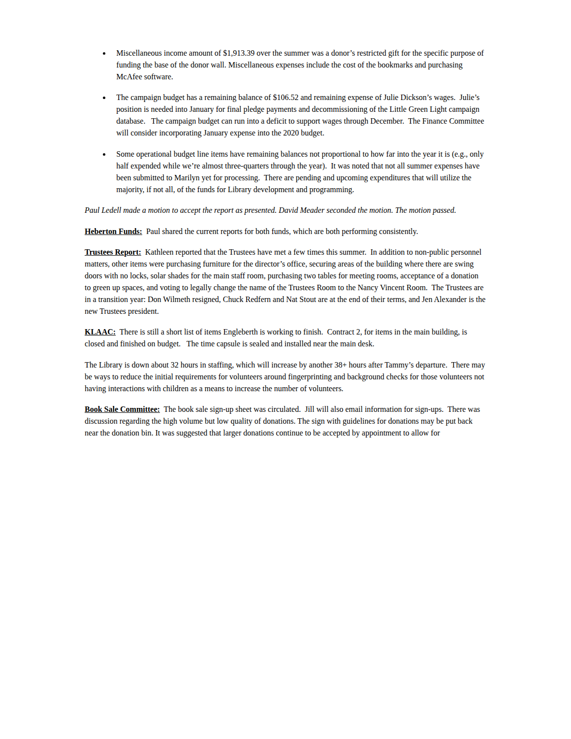Miscellaneous income amount of $1,913.39 over the summer was a donor’s restricted gift for the specific purpose of funding the base of the donor wall. Miscellaneous expenses include the cost of the bookmarks and purchasing McAfee software.
The campaign budget has a remaining balance of $106.52 and remaining expense of Julie Dickson’s wages. Julie’s position is needed into January for final pledge payments and decommissioning of the Little Green Light campaign database. The campaign budget can run into a deficit to support wages through December. The Finance Committee will consider incorporating January expense into the 2020 budget.
Some operational budget line items have remaining balances not proportional to how far into the year it is (e.g., only half expended while we’re almost three-quarters through the year). It was noted that not all summer expenses have been submitted to Marilyn yet for processing. There are pending and upcoming expenditures that will utilize the majority, if not all, of the funds for Library development and programming.
Paul Ledell made a motion to accept the report as presented. David Meader seconded the motion. The motion passed.
Heberton Funds: Paul shared the current reports for both funds, which are both performing consistently.
Trustees Report: Kathleen reported that the Trustees have met a few times this summer. In addition to non-public personnel matters, other items were purchasing furniture for the director’s office, securing areas of the building where there are swing doors with no locks, solar shades for the main staff room, purchasing two tables for meeting rooms, acceptance of a donation to green up spaces, and voting to legally change the name of the Trustees Room to the Nancy Vincent Room. The Trustees are in a transition year: Don Wilmeth resigned, Chuck Redfern and Nat Stout are at the end of their terms, and Jen Alexander is the new Trustees president.
KLAAC: There is still a short list of items Engleberth is working to finish. Contract 2, for items in the main building, is closed and finished on budget. The time capsule is sealed and installed near the main desk.
The Library is down about 32 hours in staffing, which will increase by another 38+ hours after Tammy’s departure. There may be ways to reduce the initial requirements for volunteers around fingerprinting and background checks for those volunteers not having interactions with children as a means to increase the number of volunteers.
Book Sale Committee: The book sale sign-up sheet was circulated. Jill will also email information for sign-ups. There was discussion regarding the high volume but low quality of donations. The sign with guidelines for donations may be put back near the donation bin. It was suggested that larger donations continue to be accepted by appointment to allow for